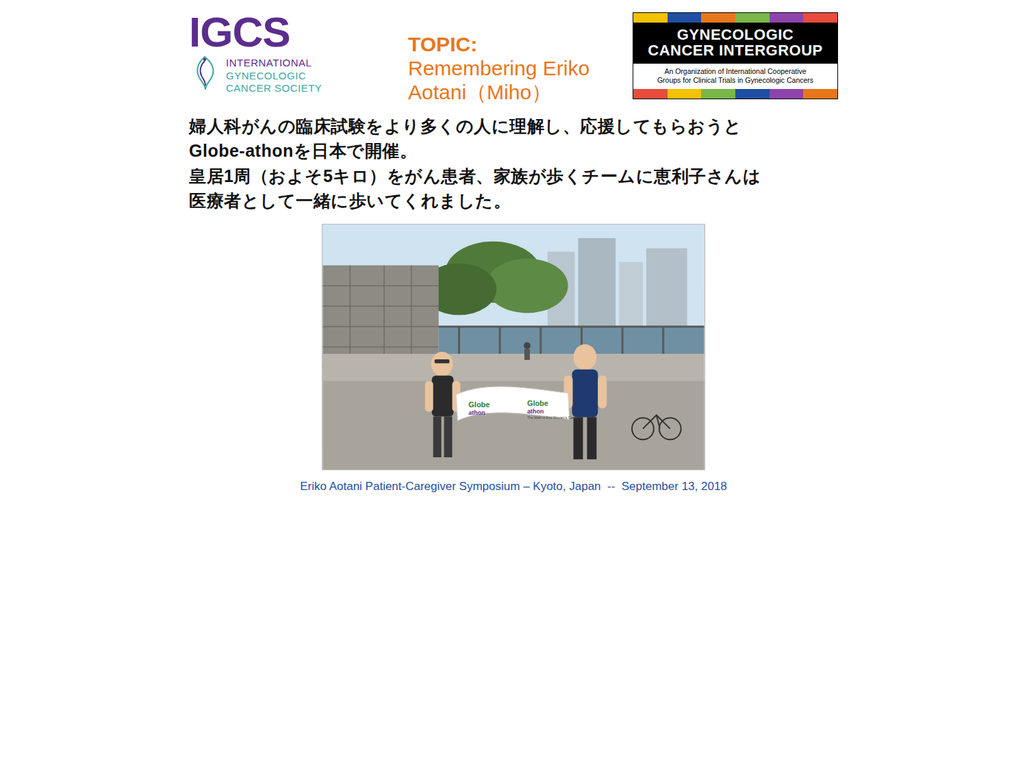IGCS
INTERNATIONAL
GYNECOLOGIC
CANCER SOCIETY
TOPIC:
Remembering Eriko
Aotani（Miho）
GYNECOLOGIC
CANCER INTERGROUP
An Organization of International Cooperative
Groups for Clinical Trials in Gynecologic Cancers
婦人科がんの臨床試験をより多くの人に理解し、応援してもらおうと
Globe-athonを日本で開催。
皇居1周（およそ5キロ）をがん患者、家族が歩くチームに恵利子さんは
医療者として一緒に歩いてくれました。
Globe athon Globe athon The Walk to End Women's Cancers
Eriko Aotani Patient-Caregiver Symposium – Kyoto, Japan -- September 13, 2018